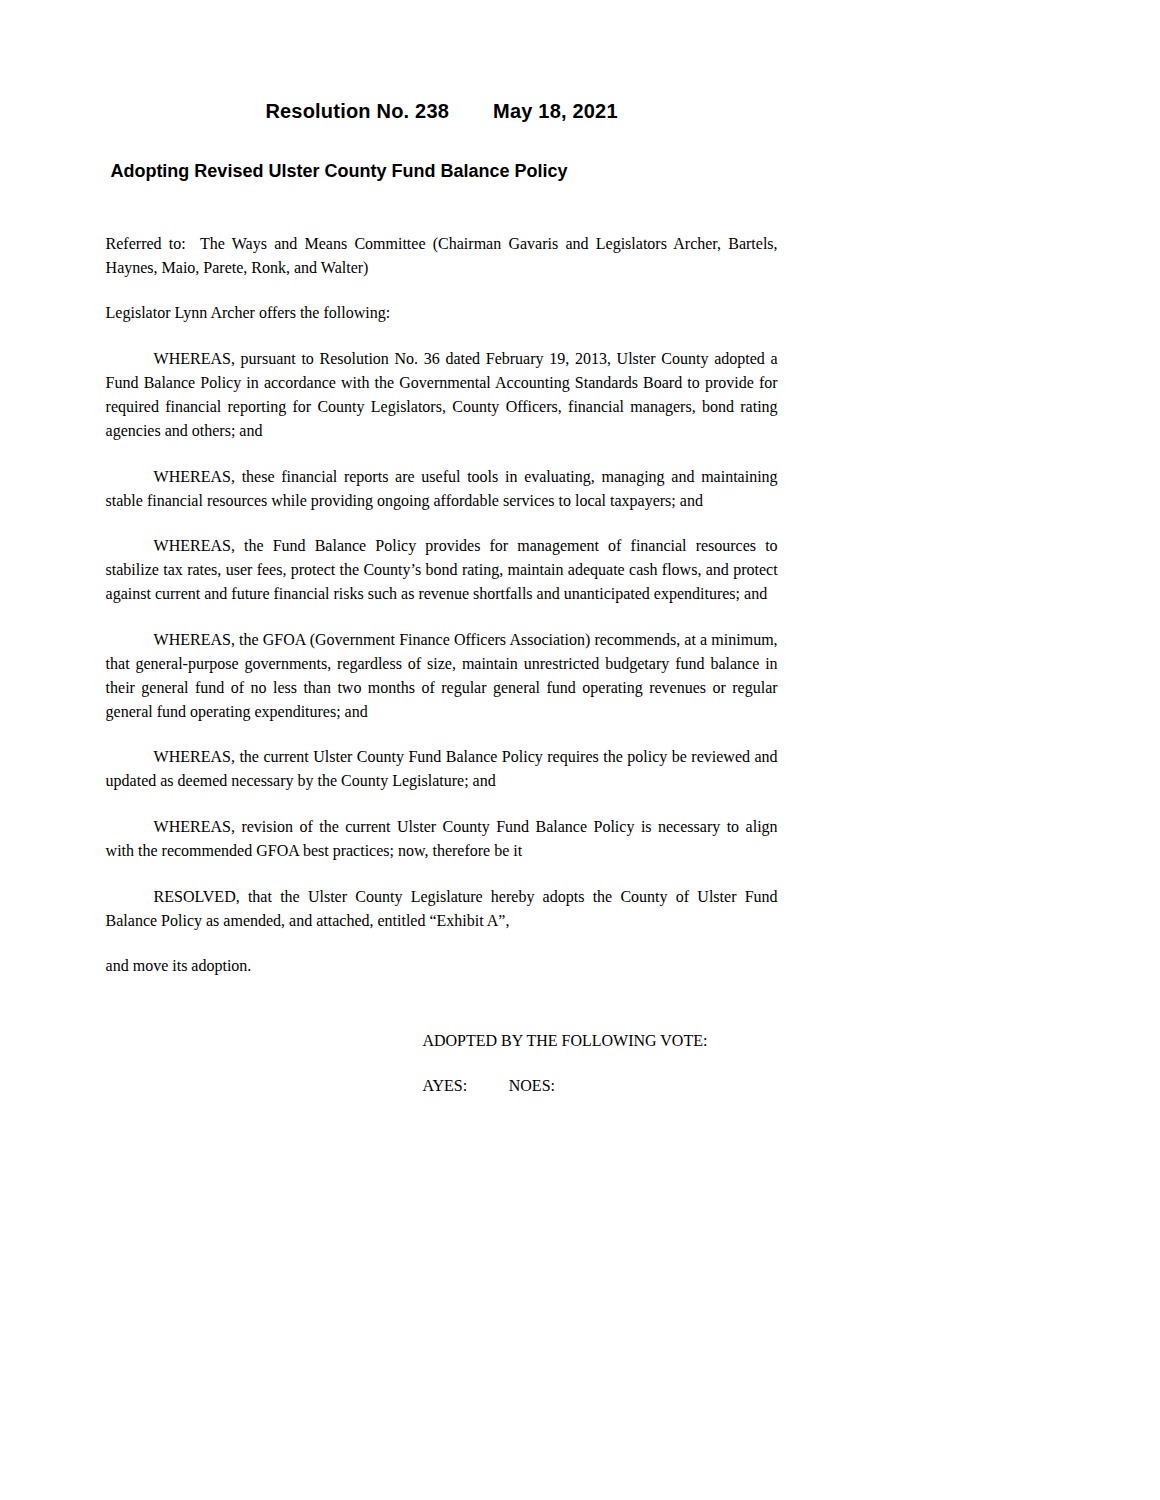Resolution No. 238May 18, 2021
Adopting Revised Ulster County Fund Balance Policy
Referred to: The Ways and Means Committee (Chairman Gavaris and Legislators Archer, Bartels, Haynes, Maio, Parete, Ronk, and Walter)
Legislator Lynn Archer offers the following:
WHEREAS, pursuant to Resolution No. 36 dated February 19, 2013, Ulster County adopted a Fund Balance Policy in accordance with the Governmental Accounting Standards Board to provide for required financial reporting for County Legislators, County Officers, financial managers, bond rating agencies and others; and
WHEREAS, these financial reports are useful tools in evaluating, managing and maintaining stable financial resources while providing ongoing affordable services to local taxpayers; and
WHEREAS, the Fund Balance Policy provides for management of financial resources to stabilize tax rates, user fees, protect the County’s bond rating, maintain adequate cash flows, and protect against current and future financial risks such as revenue shortfalls and unanticipated expenditures; and
WHEREAS, the GFOA (Government Finance Officers Association) recommends, at a minimum, that general-purpose governments, regardless of size, maintain unrestricted budgetary fund balance in their general fund of no less than two months of regular general fund operating revenues or regular general fund operating expenditures; and
WHEREAS, the current Ulster County Fund Balance Policy requires the policy be reviewed and updated as deemed necessary by the County Legislature; and
WHEREAS, revision of the current Ulster County Fund Balance Policy is necessary to align with the recommended GFOA best practices; now, therefore be it
RESOLVED, that the Ulster County Legislature hereby adopts the County of Ulster Fund Balance Policy as amended, and attached, entitled “Exhibit A”,
and move its adoption.
ADOPTED BY THE FOLLOWING VOTE:
AYES:NOES: